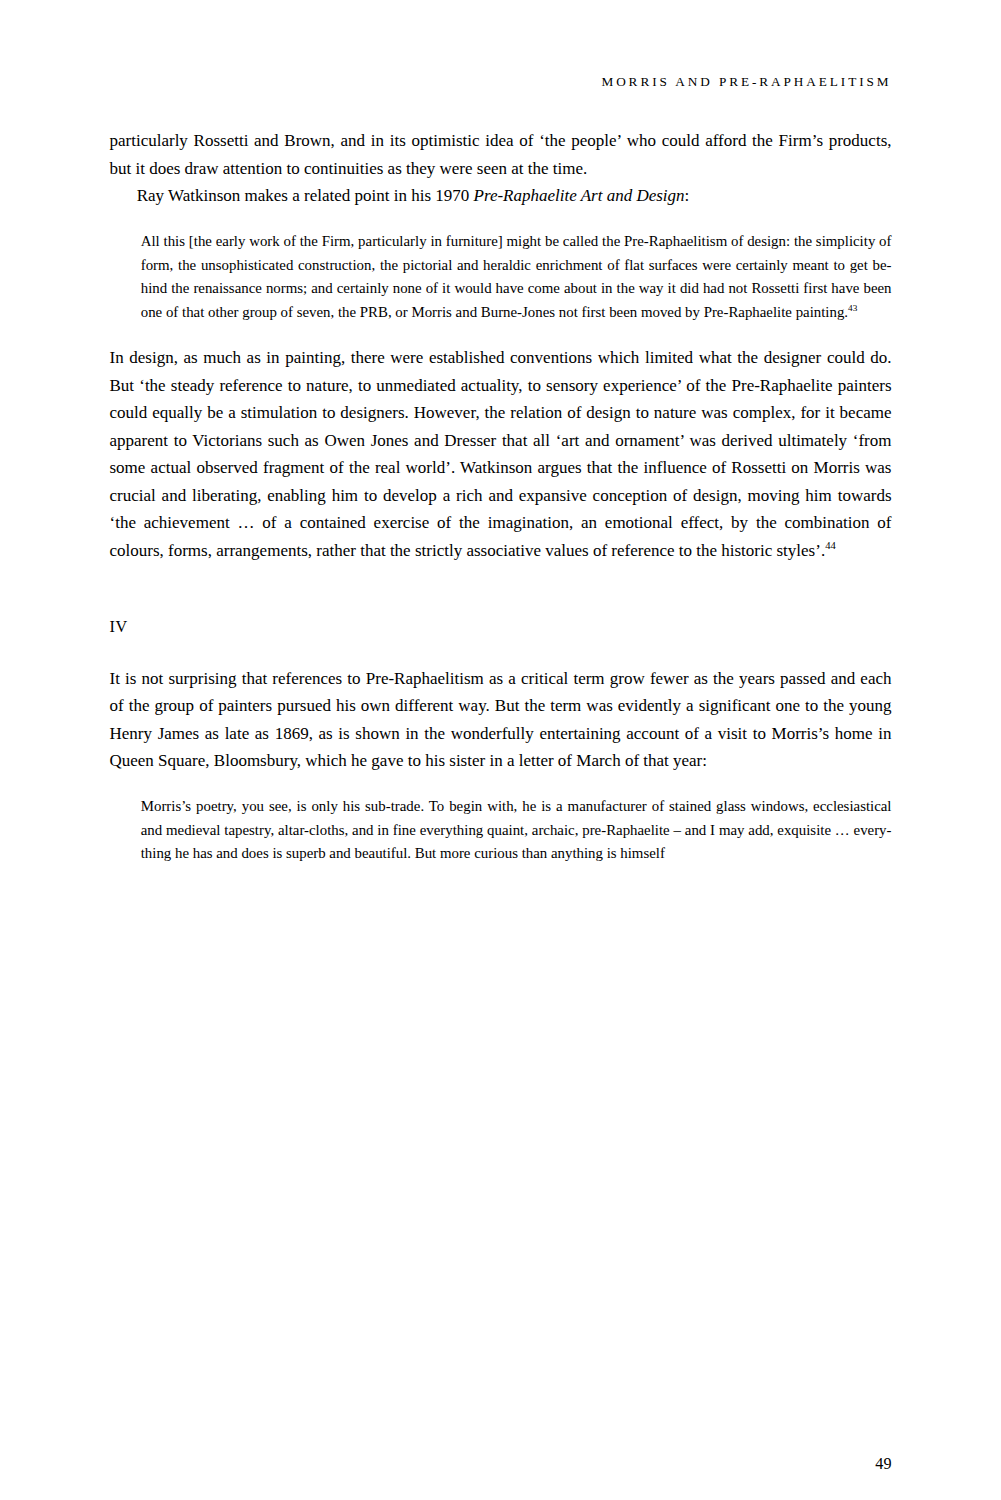Morris and Pre-Raphaelitism
particularly Rossetti and Brown, and in its optimistic idea of ‘the people’ who could afford the Firm’s products, but it does draw attention to continuities as they were seen at the time.
Ray Watkinson makes a related point in his 1970 Pre-Raphaelite Art and Design:
All this [the early work of the Firm, particularly in furniture] might be called the Pre-Raphaelitism of design: the simplicity of form, the unsophisticated construction, the pictorial and heraldic enrichment of flat surfaces were certainly meant to get behind the renaissance norms; and certainly none of it would have come about in the way it did had not Rossetti first have been one of that other group of seven, the PRB, or Morris and Burne-Jones not first been moved by Pre-Raphaelite painting.43
In design, as much as in painting, there were established conventions which limited what the designer could do. But ‘the steady reference to nature, to unmediated actuality, to sensory experience’ of the Pre-Raphaelite painters could equally be a stimulation to designers. However, the relation of design to nature was complex, for it became apparent to Victorians such as Owen Jones and Dresser that all ‘art and ornament’ was derived ultimately ‘from some actual observed fragment of the real world’. Watkinson argues that the influence of Rossetti on Morris was crucial and liberating, enabling him to develop a rich and expansive conception of design, moving him towards ‘the achievement … of a contained exercise of the imagination, an emotional effect, by the combination of colours, forms, arrangements, rather that the strictly associative values of reference to the historic styles’.44
IV
It is not surprising that references to Pre-Raphaelitism as a critical term grow fewer as the years passed and each of the group of painters pursued his own different way. But the term was evidently a significant one to the young Henry James as late as 1869, as is shown in the wonderfully entertaining account of a visit to Morris’s home in Queen Square, Bloomsbury, which he gave to his sister in a letter of March of that year:
Morris’s poetry, you see, is only his sub-trade. To begin with, he is a manufacturer of stained glass windows, ecclesiastical and medieval tapestry, altar-cloths, and in fine everything quaint, archaic, pre-Raphaelite – and I may add, exquisite … everything he has and does is superb and beautiful. But more curious than anything is himself
49